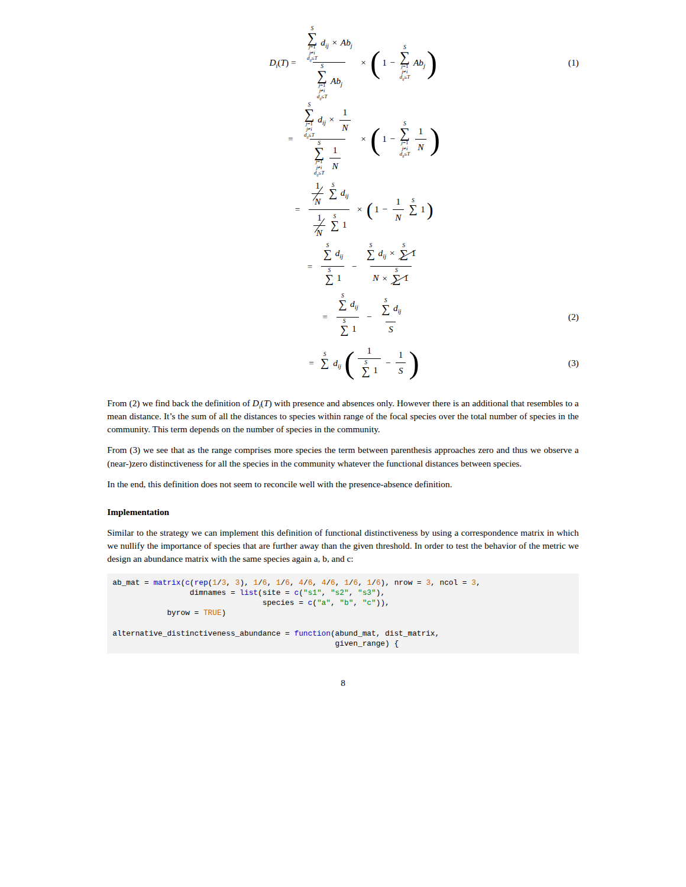Di(T) = S ∑ j=1
j≠i
dij≤T dij × Abj S ∑ j=1
j≠i
dij≤T Abj × ( 1 − S ∑ j=1
j≠i
dij≤T Abj )
(1)
= S ∑ j=1
j≠i
dij≤T dij × 1 N S ∑ j=1
j≠i
dij≤T 1 N × ( 1 − S ∑ j=1
j≠i
dij≤T 1 N )
= 1 N S ∑ dij 1 N S ∑ 1 × ( 1 − 1 N S ∑ 1 )
= S ∑ dij S ∑ 1 − S ∑ dij × S ∑ 1 N × S ∑ 1
= S ∑ dij S ∑ 1 − S ∑ dij S
(2)
= S ∑ dij ( 1 S ∑ 1 − 1 S )
(3)
From (2) we find back the definition of Di(T) with presence and absences only. However there is an additional that resembles to a mean distance. It’s the sum of all the distances to species within range of the focal species over the total number of species in the community. This term depends on the number of species in the community.
From (3) we see that as the range comprises more species the term between parenthesis approaches zero and thus we observe a (near-)zero distinctiveness for all the species in the community whatever the functional distances between species.
In the end, this definition does not seem to reconcile well with the presence-absence definition.
Implementation
Similar to the strategy we can implement this definition of functional distinctiveness by using a correspondence matrix in which we nullify the importance of species that are further away than the given threshold. In order to test the behavior of the metric we design an abundance matrix with the same species again a, b, and c:
ab_mat = matrix(c(rep(1/3, 3), 1/6, 1/6, 4/6, 4/6, 1/6, 1/6), nrow = 3, ncol = 3,
                 dimnames = list(site = c("s1", "s2", "s3"),
                                 species = c("a", "b", "c")),
            byrow = TRUE)

alternative_distinctiveness_abundance = function(abund_mat, dist_matrix,
                                                 given_range) {
8